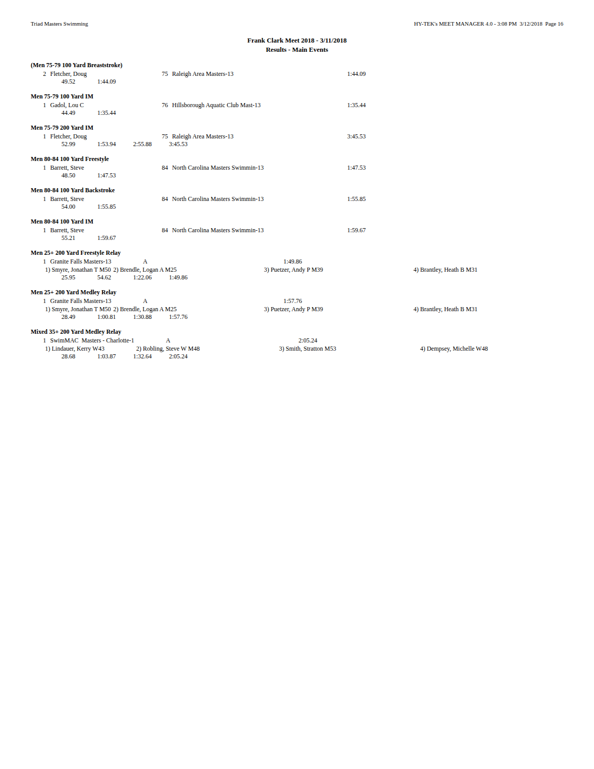Triad Masters Swimming
HY-TEK's MEET MANAGER 4.0 - 3:08 PM 3/12/2018 Page 16
Frank Clark Meet 2018 - 3/11/2018
Results - Main Events
(Men 75-79 100 Yard Breaststroke)
| 2 | Fletcher, Doug | 75 | Raleigh Area Masters-13 | 1:44.09 |
| 49.52 1:44.09 |
Men 75-79 100 Yard IM
| 1 | Gadol, Lou C | 76 | Hillsborough Aquatic Club Mast-13 | 1:35.44 |
| 44.49 1:35.44 |
Men 75-79 200 Yard IM
| 1 | Fletcher, Doug | 75 | Raleigh Area Masters-13 | 3:45.53 |
| 52.99 1:53.94 2:55.88 3:45.53 |
Men 80-84 100 Yard Freestyle
| 1 | Barrett, Steve | 84 | North Carolina Masters Swimmin-13 | 1:47.53 |
| 48.50 1:47.53 |
Men 80-84 100 Yard Backstroke
| 1 | Barrett, Steve | 84 | North Carolina Masters Swimmin-13 | 1:55.85 |
| 54.00 1:55.85 |
Men 80-84 100 Yard IM
| 1 | Barrett, Steve | 84 | North Carolina Masters Swimmin-13 | 1:59.67 |
| 55.21 1:59.67 |
Men 25+ 200 Yard Freestyle Relay
| 1 | Granite Falls Masters-13 | A | 1:49.86 |
| 1) Smyre, Jonathan T M50 | 2) Brendle, Logan A M25 | 3) Puetzer, Andy P M39 | 4) Brantley, Heath B M31 |
| 25.95 54.62 1:22.06 1:49.86 |
Men 25+ 200 Yard Medley Relay
| 1 | Granite Falls Masters-13 | A | 1:57.76 |
| 1) Smyre, Jonathan T M50 | 2) Brendle, Logan A M25 | 3) Puetzer, Andy P M39 | 4) Brantley, Heath B M31 |
| 28.49 1:00.81 1:30.88 1:57.76 |
Mixed 35+ 200 Yard Medley Relay
| 1 | SwimMAC Masters - Charlotte-1 | A | 2:05.24 |
| 1) Lindauer, Kerry W43 | 2) Robling, Steve W M48 | 3) Smith, Stratton M53 | 4) Dempsey, Michelle W48 |
| 28.68 1:03.87 1:32.64 2:05.24 |